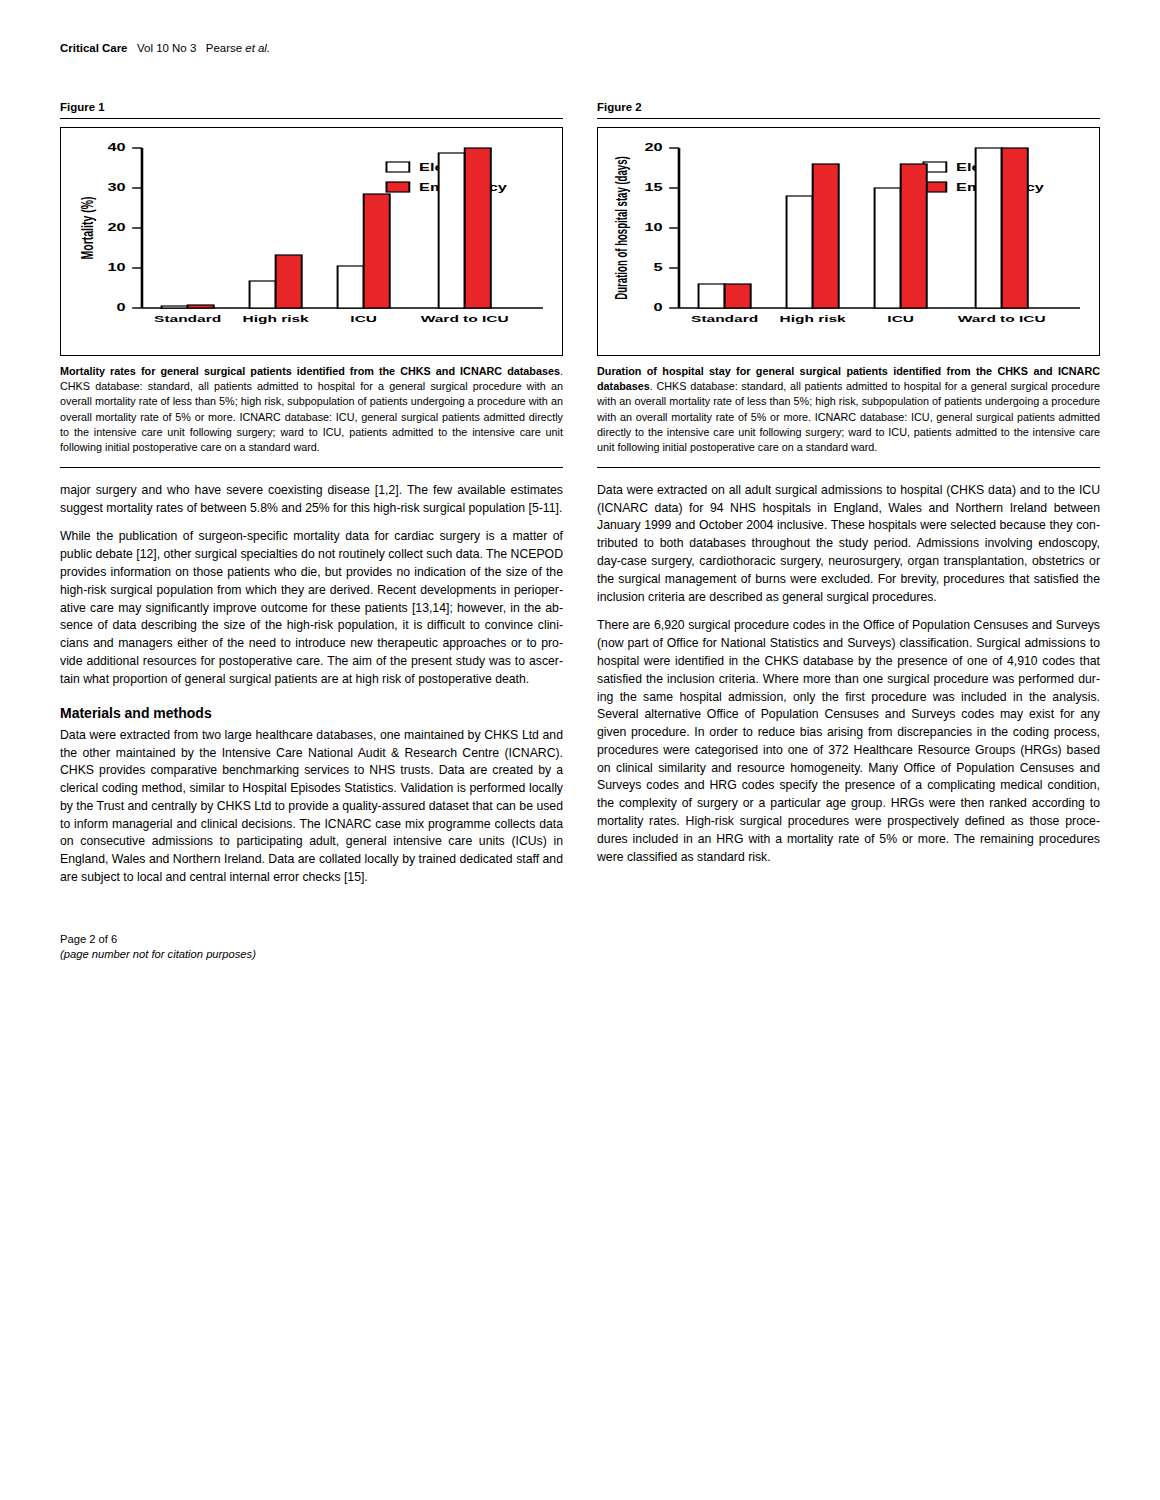Critical Care Vol 10 No 3 Pearse et al.
Figure 1
0 10 20 30 40 Mortality (%) Elective Emergency Standard High risk ICU Ward to ICU
Mortality rates for general surgical patients identified from the CHKS and ICNARC databases. CHKS database: standard, all patients admitted to hospital for a general surgical procedure with an overall mortality rate of less than 5%; high risk, subpopulation of patients undergoing a procedure with an overall mortality rate of 5% or more. ICNARC database: ICU, general surgical patients admitted directly to the intensive care unit following surgery; ward to ICU, patients admitted to the intensive care unit following initial postoperative care on a standard ward.
major surgery and who have severe coexisting disease [1,2]. The few available estimates suggest mortality rates of between 5.8% and 25% for this high-risk surgical population [5-11].
While the publication of surgeon-specific mortality data for cardiac surgery is a matter of public debate [12], other surgical specialties do not routinely collect such data. The NCEPOD provides information on those patients who die, but provides no indication of the size of the high-risk surgical population from which they are derived. Recent developments in perioperative care may significantly improve outcome for these patients [13,14]; however, in the absence of data describing the size of the high-risk population, it is difficult to convince clinicians and managers either of the need to introduce new therapeutic approaches or to provide additional resources for postoperative care. The aim of the present study was to ascertain what proportion of general surgical patients are at high risk of postoperative death.
Materials and methods
Data were extracted from two large healthcare databases, one maintained by CHKS Ltd and the other maintained by the Intensive Care National Audit & Research Centre (ICNARC). CHKS provides comparative benchmarking services to NHS trusts. Data are created by a clerical coding method, similar to Hospital Episodes Statistics. Validation is performed locally by the Trust and centrally by CHKS Ltd to provide a quality-assured dataset that can be used to inform managerial and clinical decisions. The ICNARC case mix programme collects data on consecutive admissions to participating adult, general intensive care units (ICUs) in England, Wales and Northern Ireland. Data are collated locally by trained dedicated staff and are subject to local and central internal error checks [15].
Figure 2
0 5 10 15 20 Duration of hospital stay (days) Elective Emergency Standard High risk ICU Ward to ICU
Duration of hospital stay for general surgical patients identified from the CHKS and ICNARC databases. CHKS database: standard, all patients admitted to hospital for a general surgical procedure with an overall mortality rate of less than 5%; high risk, subpopulation of patients undergoing a procedure with an overall mortality rate of 5% or more. ICNARC database: ICU, general surgical patients admitted directly to the intensive care unit following surgery; ward to ICU, patients admitted to the intensive care unit following initial postoperative care on a standard ward.
Data were extracted on all adult surgical admissions to hospital (CHKS data) and to the ICU (ICNARC data) for 94 NHS hospitals in England, Wales and Northern Ireland between January 1999 and October 2004 inclusive. These hospitals were selected because they contributed to both databases throughout the study period. Admissions involving endoscopy, day-case surgery, cardiothoracic surgery, neurosurgery, organ transplantation, obstetrics or the surgical management of burns were excluded. For brevity, procedures that satisfied the inclusion criteria are described as general surgical procedures.
There are 6,920 surgical procedure codes in the Office of Population Censuses and Surveys (now part of Office for National Statistics and Surveys) classification. Surgical admissions to hospital were identified in the CHKS database by the presence of one of 4,910 codes that satisfied the inclusion criteria. Where more than one surgical procedure was performed during the same hospital admission, only the first procedure was included in the analysis. Several alternative Office of Population Censuses and Surveys codes may exist for any given procedure. In order to reduce bias arising from discrepancies in the coding process, procedures were categorised into one of 372 Healthcare Resource Groups (HRGs) based on clinical similarity and resource homogeneity. Many Office of Population Censuses and Surveys codes and HRG codes specify the presence of a complicating medical condition, the complexity of surgery or a particular age group. HRGs were then ranked according to mortality rates. High-risk surgical procedures were prospectively defined as those procedures included in an HRG with a mortality rate of 5% or more. The remaining procedures were classified as standard risk.
Page 2 of 6
(page number not for citation purposes)